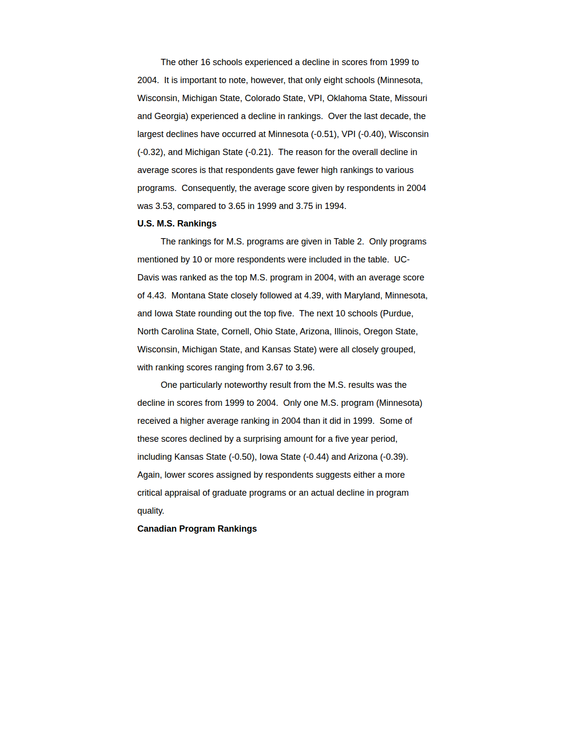The other 16 schools experienced a decline in scores from 1999 to 2004. It is important to note, however, that only eight schools (Minnesota, Wisconsin, Michigan State, Colorado State, VPI, Oklahoma State, Missouri and Georgia) experienced a decline in rankings. Over the last decade, the largest declines have occurred at Minnesota (-0.51), VPI (-0.40), Wisconsin (-0.32), and Michigan State (-0.21). The reason for the overall decline in average scores is that respondents gave fewer high rankings to various programs. Consequently, the average score given by respondents in 2004 was 3.53, compared to 3.65 in 1999 and 3.75 in 1994.
U.S. M.S. Rankings
The rankings for M.S. programs are given in Table 2. Only programs mentioned by 10 or more respondents were included in the table. UC-Davis was ranked as the top M.S. program in 2004, with an average score of 4.43. Montana State closely followed at 4.39, with Maryland, Minnesota, and Iowa State rounding out the top five. The next 10 schools (Purdue, North Carolina State, Cornell, Ohio State, Arizona, Illinois, Oregon State, Wisconsin, Michigan State, and Kansas State) were all closely grouped, with ranking scores ranging from 3.67 to 3.96.
One particularly noteworthy result from the M.S. results was the decline in scores from 1999 to 2004. Only one M.S. program (Minnesota) received a higher average ranking in 2004 than it did in 1999. Some of these scores declined by a surprising amount for a five year period, including Kansas State (-0.50), Iowa State (-0.44) and Arizona (-0.39). Again, lower scores assigned by respondents suggests either a more critical appraisal of graduate programs or an actual decline in program quality.
Canadian Program Rankings